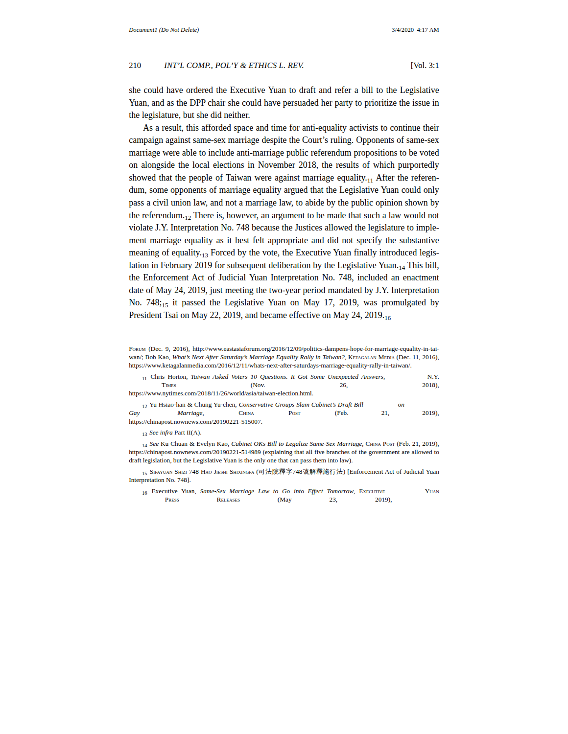Document1 (Do Not Delete) 3/4/2020 4:17 AM
210 INT’L COMP., POL’Y & ETHICS L. REV. [Vol. 3:1
she could have ordered the Executive Yuan to draft and refer a bill to the Legislative Yuan, and as the DPP chair she could have persuaded her party to prioritize the issue in the legislature, but she did neither.
As a result, this afforded space and time for anti-equality activists to continue their campaign against same-sex marriage despite the Court’s ruling. Opponents of same-sex marriage were able to include anti-marriage public referendum propositions to be voted on alongside the local elections in November 2018, the results of which purportedly showed that the people of Taiwan were against marriage equality.11 After the referendum, some opponents of marriage equality argued that the Legislative Yuan could only pass a civil union law, and not a marriage law, to abide by the public opinion shown by the referendum.12 There is, however, an argument to be made that such a law would not violate J.Y. Interpretation No. 748 because the Justices allowed the legislature to implement marriage equality as it best felt appropriate and did not specify the substantive meaning of equality.13 Forced by the vote, the Executive Yuan finally introduced legislation in February 2019 for subsequent deliberation by the Legislative Yuan.14 This bill, the Enforcement Act of Judicial Yuan Interpretation No. 748, included an enactment date of May 24, 2019, just meeting the two-year period mandated by J.Y. Interpretation No. 748;15 it passed the Legislative Yuan on May 17, 2019, was promulgated by President Tsai on May 22, 2019, and became effective on May 24, 2019.16
Forum (Dec. 9, 2016), http://www.eastasiaforum.org/2016/12/09/politics-dampens-hope-for-marriage-equality-in-taiwan/; Bob Kao, What’s Next After Saturday’s Marriage Equality Rally in Taiwan?, Ketagalan Media (Dec. 11, 2016), https://www.ketagalanmedia.com/2016/12/11/whats-next-after-saturdays-marriage-equality-rally-in-taiwan/.
11 Chris Horton, Taiwan Asked Voters 10 Questions. It Got Some Unexpected Answers, N.Y. Times (Nov. 26, 2018), https://www.nytimes.com/2018/11/26/world/asia/taiwan-election.html.
12 Yu Hsiao-han & Chung Yu-chen, Conservative Groups Slam Cabinet’s Draft Bill on Gay Marriage, China Post (Feb. 21, 2019), https://chinapost.nownews.com/20190221-515007.
13 See infra Part II(A).
14 See Ku Chuan & Evelyn Kao, Cabinet OKs Bill to Legalize Same-Sex Marriage, China Post (Feb. 21, 2019), https://chinapost.nownews.com/20190221-514989 (explaining that all five branches of the government are allowed to draft legislation, but the Legislative Yuan is the only one that can pass them into law).
15 Sifayuan Shizi 748 Hao Jieshi Shixingfa (司法院釋字748號解釋施行法) [Enforcement Act of Judicial Yuan Interpretation No. 748].
16 Executive Yuan, Same-Sex Marriage Law to Go into Effect Tomorrow, Executive Yuan Press Releases (May 23, 2019),